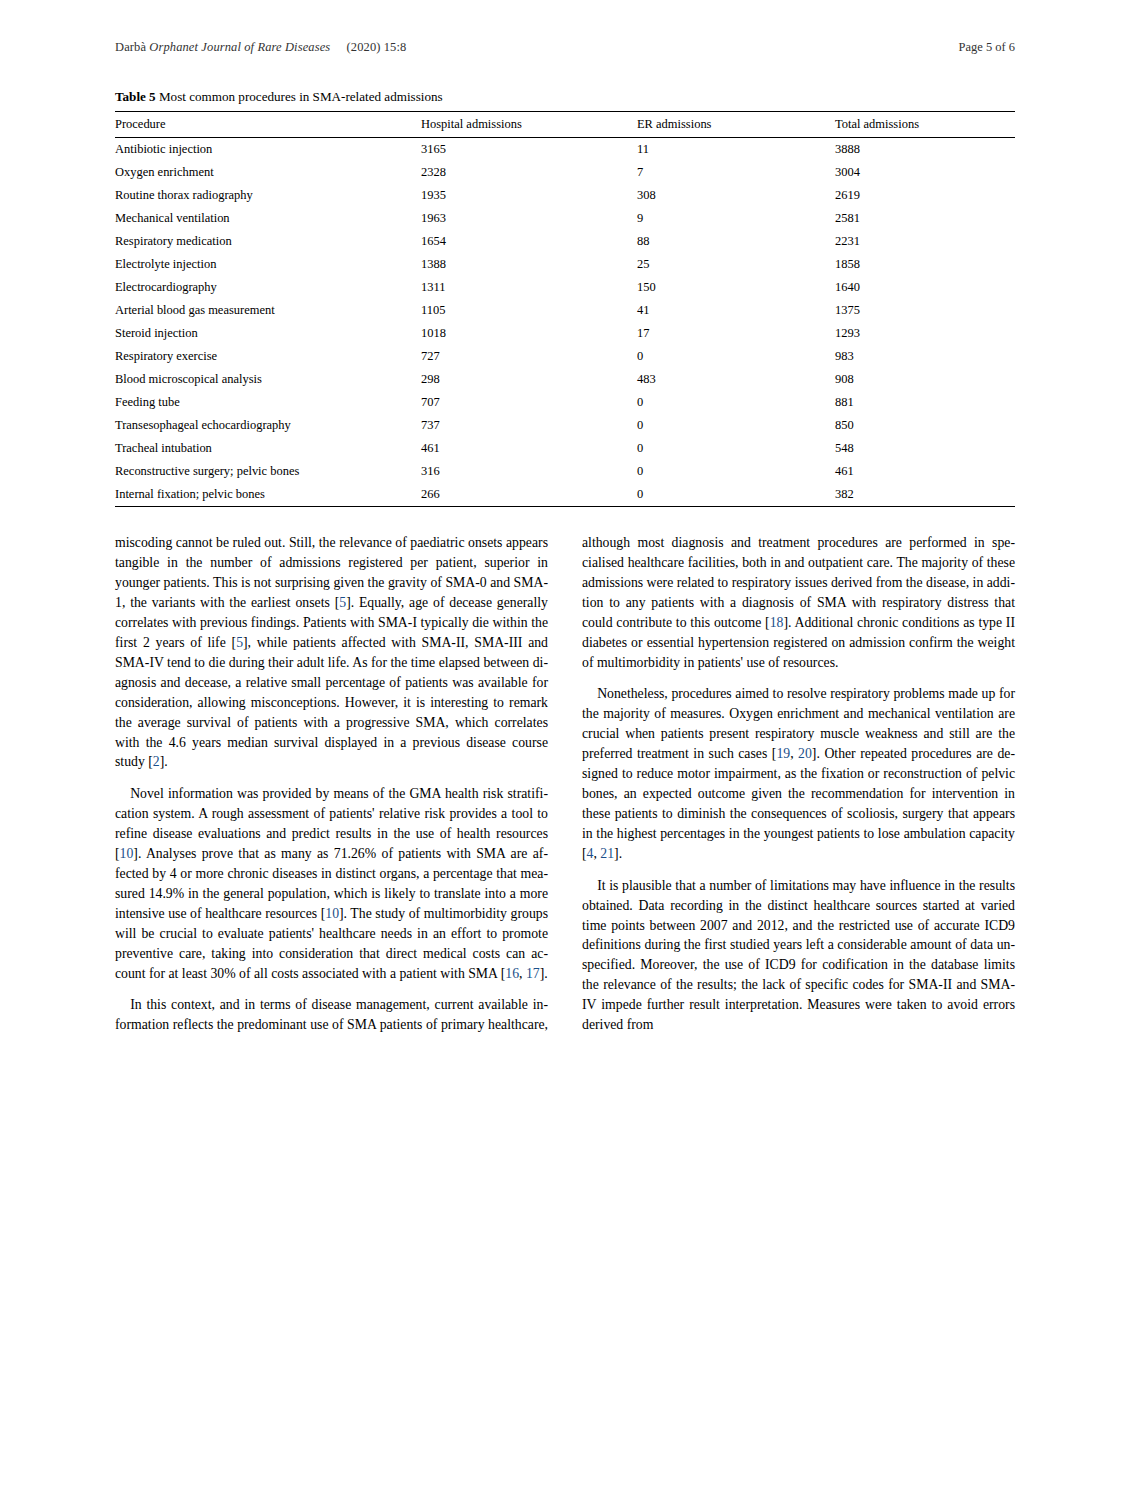Darbà Orphanet Journal of Rare Diseases (2020) 15:8
Page 5 of 6
Table 5 Most common procedures in SMA-related admissions
| Procedure | Hospital admissions | ER admissions | Total admissions |
| --- | --- | --- | --- |
| Antibiotic injection | 3165 | 11 | 3888 |
| Oxygen enrichment | 2328 | 7 | 3004 |
| Routine thorax radiography | 1935 | 308 | 2619 |
| Mechanical ventilation | 1963 | 9 | 2581 |
| Respiratory medication | 1654 | 88 | 2231 |
| Electrolyte injection | 1388 | 25 | 1858 |
| Electrocardiography | 1311 | 150 | 1640 |
| Arterial blood gas measurement | 1105 | 41 | 1375 |
| Steroid injection | 1018 | 17 | 1293 |
| Respiratory exercise | 727 | 0 | 983 |
| Blood microscopical analysis | 298 | 483 | 908 |
| Feeding tube | 707 | 0 | 881 |
| Transesophageal echocardiography | 737 | 0 | 850 |
| Tracheal intubation | 461 | 0 | 548 |
| Reconstructive surgery; pelvic bones | 316 | 0 | 461 |
| Internal fixation; pelvic bones | 266 | 0 | 382 |
miscoding cannot be ruled out. Still, the relevance of paediatric onsets appears tangible in the number of admissions registered per patient, superior in younger patients. This is not surprising given the gravity of SMA-0 and SMA-1, the variants with the earliest onsets [5]. Equally, age of decease generally correlates with previous findings. Patients with SMA-I typically die within the first 2 years of life [5], while patients affected with SMA-II, SMA-III and SMA-IV tend to die during their adult life. As for the time elapsed between diagnosis and decease, a relative small percentage of patients was available for consideration, allowing misconceptions. However, it is interesting to remark the average survival of patients with a progressive SMA, which correlates with the 4.6 years median survival displayed in a previous disease course study [2].
Novel information was provided by means of the GMA health risk stratification system. A rough assessment of patients' relative risk provides a tool to refine disease evaluations and predict results in the use of health resources [10]. Analyses prove that as many as 71.26% of patients with SMA are affected by 4 or more chronic diseases in distinct organs, a percentage that measured 14.9% in the general population, which is likely to translate into a more intensive use of healthcare resources [10]. The study of multimorbidity groups will be crucial to evaluate patients' healthcare needs in an effort to promote preventive care, taking into consideration that direct medical costs can account for at least 30% of all costs associated with a patient with SMA [16, 17].
In this context, and in terms of disease management, current available information reflects the predominant use of SMA patients of primary healthcare, although most diagnosis and treatment procedures are performed in specialised healthcare facilities, both in and outpatient care. The majority of these admissions were related to respiratory issues derived from the disease, in addition to any patients with a diagnosis of SMA with respiratory distress that could contribute to this outcome [18]. Additional chronic conditions as type II diabetes or essential hypertension registered on admission confirm the weight of multimorbidity in patients' use of resources.
Nonetheless, procedures aimed to resolve respiratory problems made up for the majority of measures. Oxygen enrichment and mechanical ventilation are crucial when patients present respiratory muscle weakness and still are the preferred treatment in such cases [19, 20]. Other repeated procedures are designed to reduce motor impairment, as the fixation or reconstruction of pelvic bones, an expected outcome given the recommendation for intervention in these patients to diminish the consequences of scoliosis, surgery that appears in the highest percentages in the youngest patients to lose ambulation capacity [4, 21].
It is plausible that a number of limitations may have influence in the results obtained. Data recording in the distinct healthcare sources started at varied time points between 2007 and 2012, and the restricted use of accurate ICD9 definitions during the first studied years left a considerable amount of data unspecified. Moreover, the use of ICD9 for codification in the database limits the relevance of the results; the lack of specific codes for SMA-II and SMA-IV impede further result interpretation. Measures were taken to avoid errors derived from